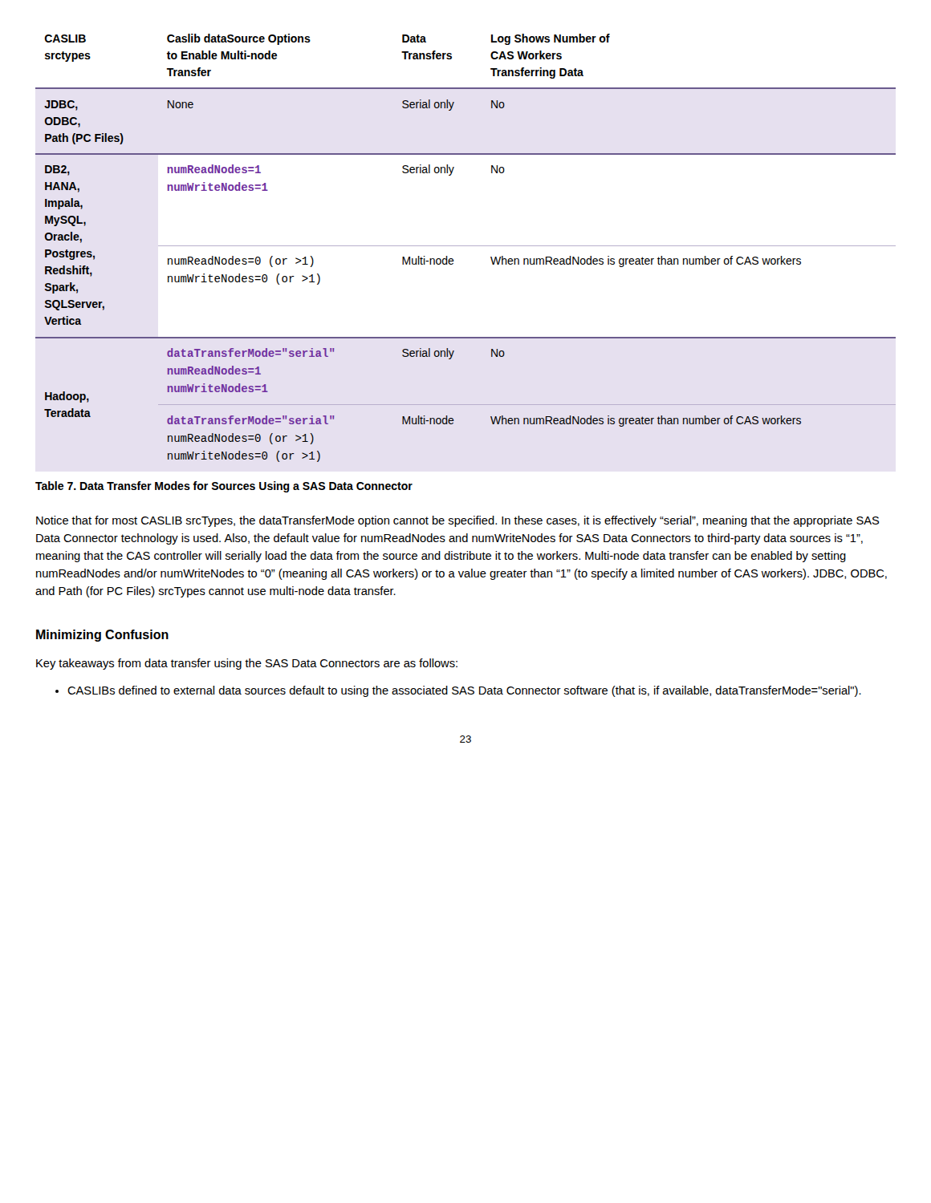| CASLIB srctypes | Caslib dataSource Options to Enable Multi-node Transfer | Data Transfers | Log Shows Number of CAS Workers Transferring Data |
| --- | --- | --- | --- |
| JDBC, ODBC, Path (PC Files) | None | Serial only | No |
| DB2, HANA, Impala, MySQL, Oracle, Postgres, Redshift, Spark, SQLServer, Vertica | numReadNodes=1 numWriteNodes=1 | Serial only | No |
| numReadNodes=0 (or >1) numWriteNodes=0 (or >1) | Multi-node | When numReadNodes is greater than number of CAS workers |
| Hadoop, Teradata | dataTransferMode="serial" numReadNodes=1 numWriteNodes=1 | Serial only | No |
| dataTransferMode="serial" numReadNodes=0 (or >1) numWriteNodes=0 (or >1) | Multi-node | When numReadNodes is greater than number of CAS workers |
Table 7. Data Transfer Modes for Sources Using a SAS Data Connector
Notice that for most CASLIB srcTypes, the dataTransferMode option cannot be specified. In these cases, it is effectively “serial”, meaning that the appropriate SAS Data Connector technology is used. Also, the default value for numReadNodes and numWriteNodes for SAS Data Connectors to third-party data sources is “1”, meaning that the CAS controller will serially load the data from the source and distribute it to the workers. Multi-node data transfer can be enabled by setting numReadNodes and/or numWriteNodes to “0” (meaning all CAS workers) or to a value greater than “1” (to specify a limited number of CAS workers). JDBC, ODBC, and Path (for PC Files) srcTypes cannot use multi-node data transfer.
Minimizing Confusion
Key takeaways from data transfer using the SAS Data Connectors are as follows:
CASLIBs defined to external data sources default to using the associated SAS Data Connector software (that is, if available, dataTransferMode="serial").
23